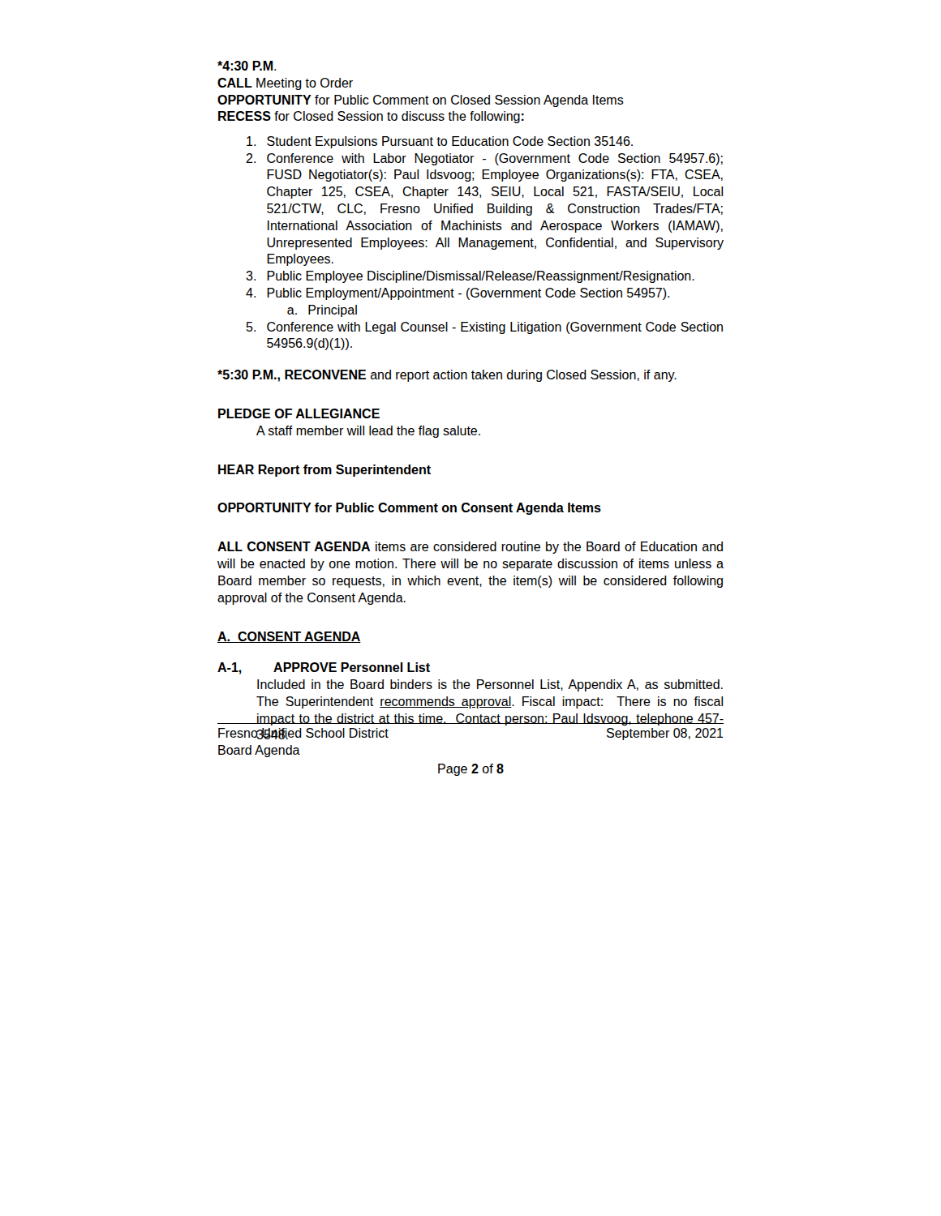*4:30 P.M.
CALL Meeting to Order
OPPORTUNITY for Public Comment on Closed Session Agenda Items
RECESS for Closed Session to discuss the following:
Student Expulsions Pursuant to Education Code Section 35146.
Conference with Labor Negotiator - (Government Code Section 54957.6); FUSD Negotiator(s): Paul Idsvoog; Employee Organizations(s): FTA, CSEA, Chapter 125, CSEA, Chapter 143, SEIU, Local 521, FASTA/SEIU, Local 521/CTW, CLC, Fresno Unified Building & Construction Trades/FTA; International Association of Machinists and Aerospace Workers (IAMAW), Unrepresented Employees: All Management, Confidential, and Supervisory Employees.
Public Employee Discipline/Dismissal/Release/Reassignment/Resignation.
Public Employment/Appointment - (Government Code Section 54957).
Principal
Conference with Legal Counsel - Existing Litigation (Government Code Section 54956.9(d)(1)).
*5:30 P.M., RECONVENE and report action taken during Closed Session, if any.
PLEDGE OF ALLEGIANCE
A staff member will lead the flag salute.
HEAR Report from Superintendent
OPPORTUNITY for Public Comment on Consent Agenda Items
ALL CONSENT AGENDA items are considered routine by the Board of Education and will be enacted by one motion. There will be no separate discussion of items unless a Board member so requests, in which event, the item(s) will be considered following approval of the Consent Agenda.
A. CONSENT AGENDA
A-1,
APPROVE Personnel List
Included in the Board binders is the Personnel List, Appendix A, as submitted. The Superintendent recommends approval. Fiscal impact: There is no fiscal impact to the district at this time. Contact person: Paul Idsvoog, telephone 457-3548.
Fresno Unified School District September 08, 2021
Board Agenda
Page 2 of 8